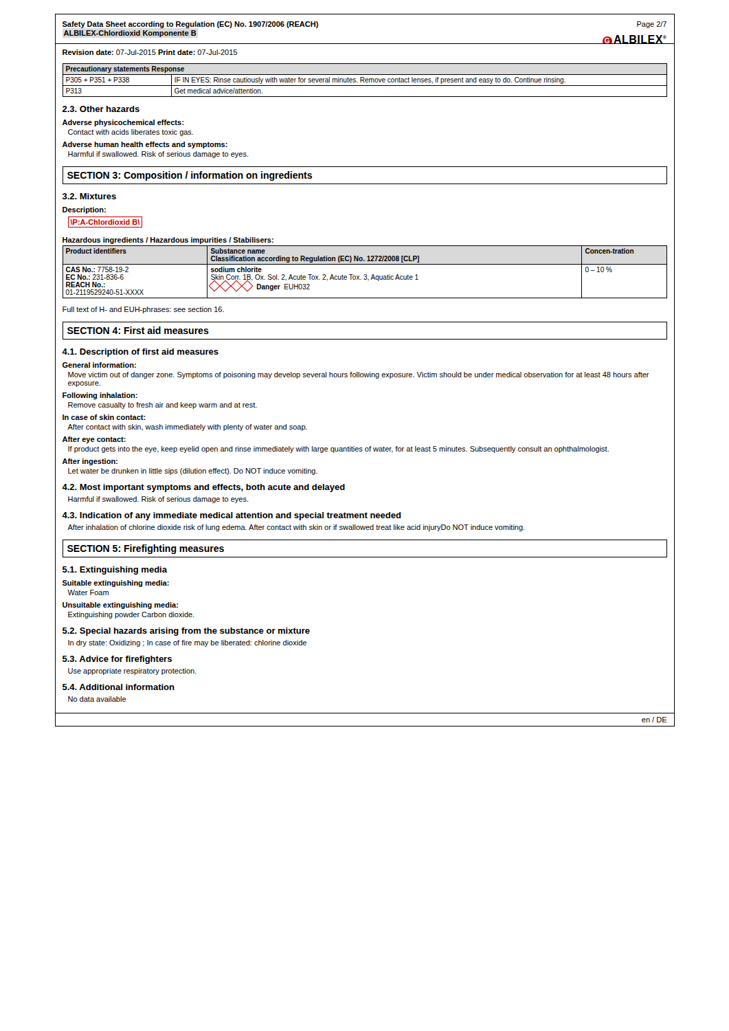Page 2/7
Safety Data Sheet according to Regulation (EC) No. 1907/2006 (REACH)
ALBILEX-Chlordioxid Komponente B
GALBILEX®
INNOVATIVE REINIGUNGSCHEMIE
Revision date: 07-Jul-2015 Print date: 07-Jul-2015
| Precautionary statements Response |
| --- |
| P305 + P351 + P338 | IF IN EYES: Rinse cautiously with water for several minutes. Remove contact lenses, if present and easy to do. Continue rinsing. |
| P313 | Get medical advice/attention. |
2.3. Other hazards
Adverse physicochemical effects:
Contact with acids liberates toxic gas.
Adverse human health effects and symptoms:
Harmful if swallowed. Risk of serious damage to eyes.
SECTION 3: Composition / information on ingredients
3.2. Mixtures
Description:
\P:A-Chlordioxid B\
Hazardous ingredients / Hazardous impurities / Stabilisers:
| Product identifiers | Substance name Classification according to Regulation (EC) No. 1272/2008 [CLP] | Concen-tration |
| --- | --- | --- |
| CAS No.: 7758-19-2 EC No.: 231-836-6 REACH No.: 01-2119529240-51-XXXX | sodium chlorite Skin Corr. 1B, Ox. Sol. 2, Acute Tox. 2, Acute Tox. 3, Aquatic Acute 1 Danger EUH032 | 0 – 10 % |
Full text of H- and EUH-phrases: see section 16.
SECTION 4: First aid measures
4.1. Description of first aid measures
General information:
Move victim out of danger zone. Symptoms of poisoning may develop several hours following exposure. Victim should be under medical observation for at least 48 hours after exposure.
Following inhalation:
Remove casualty to fresh air and keep warm and at rest.
In case of skin contact:
After contact with skin, wash immediately with plenty of water and soap.
After eye contact:
If product gets into the eye, keep eyelid open and rinse immediately with large quantities of water, for at least 5 minutes. Subsequently consult an ophthalmologist.
After ingestion:
Let water be drunken in little sips (dilution effect). Do NOT induce vomiting.
4.2. Most important symptoms and effects, both acute and delayed
Harmful if swallowed. Risk of serious damage to eyes.
4.3. Indication of any immediate medical attention and special treatment needed
After inhalation of chlorine dioxide risk of lung edema. After contact with skin or if swallowed treat like acid injuryDo NOT induce vomiting.
SECTION 5: Firefighting measures
5.1. Extinguishing media
Suitable extinguishing media:
Water Foam
Unsuitable extinguishing media:
Extinguishing powder Carbon dioxide.
5.2. Special hazards arising from the substance or mixture
In dry state: Oxidizing ; In case of fire may be liberated: chlorine dioxide
5.3. Advice for firefighters
Use appropriate respiratory protection.
5.4. Additional information
No data available
en / DE